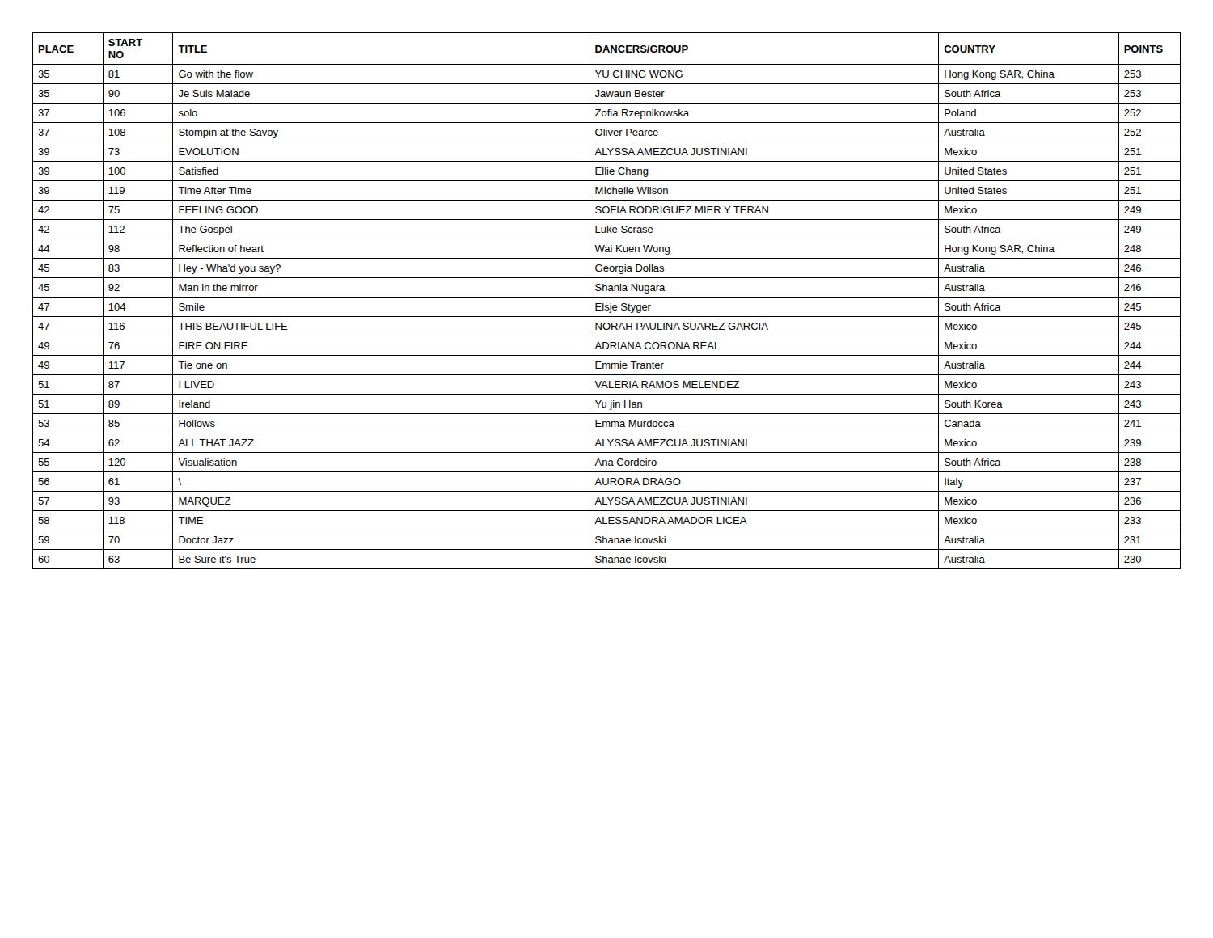| PLACE | START NO | TITLE | DANCERS/GROUP | COUNTRY | POINTS |
| --- | --- | --- | --- | --- | --- |
| 35 | 81 | Go with the flow | YU CHING WONG | Hong Kong SAR, China | 253 |
| 35 | 90 | Je Suis Malade | Jawaun Bester | South Africa | 253 |
| 37 | 106 | solo | Zofia Rzepnikowska | Poland | 252 |
| 37 | 108 | Stompin at the Savoy | Oliver Pearce | Australia | 252 |
| 39 | 73 | EVOLUTION | ALYSSA AMEZCUA JUSTINIANI | Mexico | 251 |
| 39 | 100 | Satisfied | Ellie Chang | United States | 251 |
| 39 | 119 | Time After Time | MIchelle Wilson | United States | 251 |
| 42 | 75 | FEELING GOOD | SOFIA RODRIGUEZ MIER Y TERAN | Mexico | 249 |
| 42 | 112 | The Gospel | Luke Scrase | South Africa | 249 |
| 44 | 98 | Reflection of heart | Wai Kuen Wong | Hong Kong SAR, China | 248 |
| 45 | 83 | Hey - Wha'd you say? | Georgia Dollas | Australia | 246 |
| 45 | 92 | Man in the mirror | Shania Nugara | Australia | 246 |
| 47 | 104 | Smile | Elsje Styger | South Africa | 245 |
| 47 | 116 | THIS BEAUTIFUL LIFE | NORAH PAULINA SUAREZ GARCIA | Mexico | 245 |
| 49 | 76 | FIRE ON FIRE | ADRIANA CORONA REAL | Mexico | 244 |
| 49 | 117 | Tie one on | Emmie Tranter | Australia | 244 |
| 51 | 87 | I LIVED | VALERIA RAMOS MELENDEZ | Mexico | 243 |
| 51 | 89 | Ireland | Yu jin Han | South Korea | 243 |
| 53 | 85 | Hollows | Emma Murdocca | Canada | 241 |
| 54 | 62 | ALL THAT JAZZ | ALYSSA AMEZCUA JUSTINIANI | Mexico | 239 |
| 55 | 120 | Visualisation | Ana Cordeiro | South Africa | 238 |
| 56 | 61 | \ | AURORA DRAGO | Italy | 237 |
| 57 | 93 | MARQUEZ | ALYSSA AMEZCUA JUSTINIANI | Mexico | 236 |
| 58 | 118 | TIME | ALESSANDRA AMADOR LICEA | Mexico | 233 |
| 59 | 70 | Doctor Jazz | Shanae Icovski | Australia | 231 |
| 60 | 63 | Be Sure it's True | Shanae Icovski | Australia | 230 |